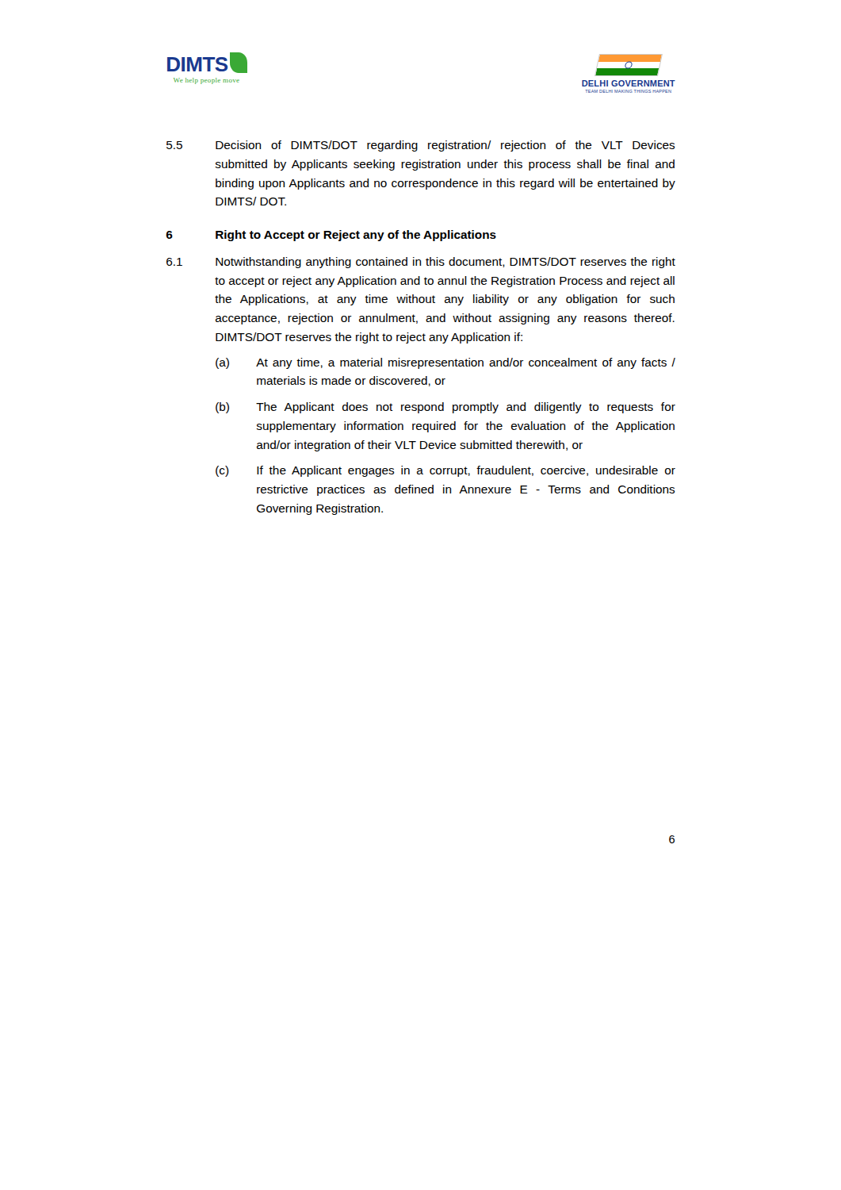DIMTS
We help people move
DELHI GOVERNMENT
TEAM DELHI MAKING THINGS HAPPEN
5.5
Decision of DIMTS/DOT regarding registration/ rejection of the VLT Devices submitted by Applicants seeking registration under this process shall be final and binding upon Applicants and no correspondence in this regard will be entertained by DIMTS/ DOT.
6 Right to Accept or Reject any of the Applications
6.1
Notwithstanding anything contained in this document, DIMTS/DOT reserves the right to accept or reject any Application and to annul the Registration Process and reject all the Applications, at any time without any liability or any obligation for such acceptance, rejection or annulment, and without assigning any reasons thereof. DIMTS/DOT reserves the right to reject any Application if:
(a)
At any time, a material misrepresentation and/or concealment of any facts / materials is made or discovered, or
(b)
The Applicant does not respond promptly and diligently to requests for supplementary information required for the evaluation of the Application and/or integration of their VLT Device submitted therewith, or
(c)
If the Applicant engages in a corrupt, fraudulent, coercive, undesirable or restrictive practices as defined in Annexure E - Terms and Conditions Governing Registration.
6